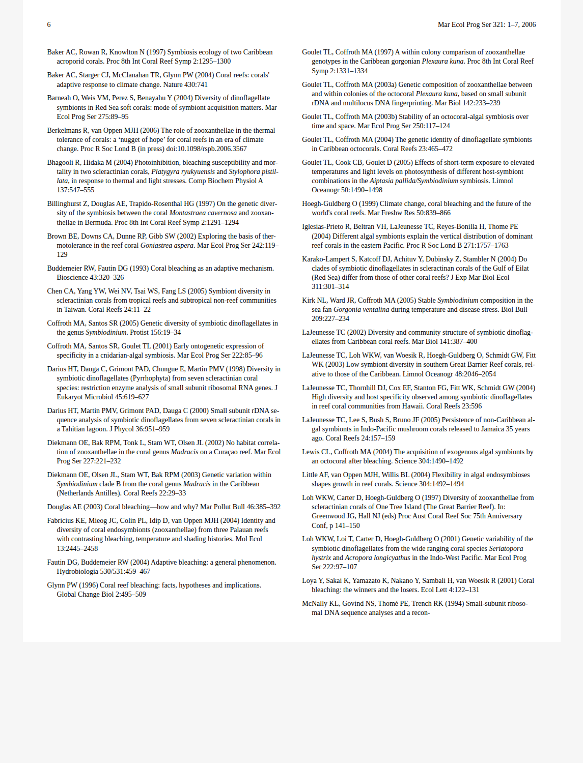6 Mar Ecol Prog Ser 321: 1–7, 2006
Baker AC, Rowan R, Knowlton N (1997) Symbiosis ecology of two Caribbean acroporid corals. Proc 8th Int Coral Reef Symp 2:1295–1300
Baker AC, Starger CJ, McClanahan TR, Glynn PW (2004) Coral reefs: corals' adaptive response to climate change. Nature 430:741
Barneah O, Weis VM, Perez S, Benayahu Y (2004) Diversity of dinoflagellate symbionts in Red Sea soft corals: mode of symbiont acquisition matters. Mar Ecol Prog Ser 275:89–95
Berkelmans R, van Oppen MJH (2006) The role of zooxanthellae in the thermal tolerance of corals: a ‘nugget of hope’ for coral reefs in an era of climate change. Proc R Soc Lond B (in press) doi:10.1098/rspb.2006.3567
Bhagooli R, Hidaka M (2004) Photoinhibition, bleaching susceptibility and mortality in two scleractinian corals, Platygyra ryukyuensis and Stylophora pistillata, in response to thermal and light stresses. Comp Biochem Physiol A 137:547–555
Billinghurst Z, Douglas AE, Trapido-Rosenthal HG (1997) On the genetic diversity of the symbiosis between the coral Montastraea cavernosa and zooxanthellae in Bermuda. Proc 8th Int Coral Reef Symp 2:1291–1294
Brown BE, Downs CA, Dunne RP, Gibb SW (2002) Exploring the basis of thermotolerance in the reef coral Goniastrea aspera. Mar Ecol Prog Ser 242:119–129
Buddemeier RW, Fautin DG (1993) Coral bleaching as an adaptive mechanism. Bioscience 43:320–326
Chen CA, Yang YW, Wei NV, Tsai WS, Fang LS (2005) Symbiont diversity in scleractinian corals from tropical reefs and subtropical non-reef communities in Taiwan. Coral Reefs 24:11–22
Coffroth MA, Santos SR (2005) Genetic diversity of symbiotic dinoflagellates in the genus Symbiodinium. Protist 156:19–34
Coffroth MA, Santos SR, Goulet TL (2001) Early ontogenetic expression of specificity in a cnidarian-algal symbiosis. Mar Ecol Prog Ser 222:85–96
Darius HT, Dauga C, Grimont PAD, Chungue E, Martin PMV (1998) Diversity in symbiotic dinoflagellates (Pyrrhophyta) from seven scleractinian coral species: restriction enzyme analysis of small subunit ribosomal RNA genes. J Eukaryot Microbiol 45:619–627
Darius HT, Martin PMV, Grimont PAD, Dauga C (2000) Small subunit rDNA sequence analysis of symbiotic dinoflagellates from seven scleractinian corals in a Tahitian lagoon. J Phycol 36:951–959
Diekmann OE, Bak RPM, Tonk L, Stam WT, Olsen JL (2002) No habitat correlation of zooxanthellae in the coral genus Madracis on a Curaçao reef. Mar Ecol Prog Ser 227:221–232
Diekmann OE, Olsen JL, Stam WT, Bak RPM (2003) Genetic variation within Symbiodinium clade B from the coral genus Madracis in the Caribbean (Netherlands Antilles). Coral Reefs 22:29–33
Douglas AE (2003) Coral bleaching—how and why? Mar Pollut Bull 46:385–392
Fabricius KE, Mieog JC, Colin PL, Idip D, van Oppen MJH (2004) Identity and diversity of coral endosymbionts (zooxanthellae) from three Palauan reefs with contrasting bleaching, temperature and shading histories. Mol Ecol 13:2445–2458
Fautin DG, Buddemeier RW (2004) Adaptive bleaching: a general phenomenon. Hydrobiologia 530/531:459–467
Glynn PW (1996) Coral reef bleaching: facts, hypotheses and implications. Global Change Biol 2:495–509
Goulet TL, Coffroth MA (1997) A within colony comparison of zooxanthellae genotypes in the Caribbean gorgonian Plexaura kuna. Proc 8th Int Coral Reef Symp 2:1331–1334
Goulet TL, Coffroth MA (2003a) Genetic composition of zooxanthellae between and within colonies of the octocoral Plexaura kuna, based on small subunit rDNA and multilocus DNA fingerprinting. Mar Biol 142:233–239
Goulet TL, Coffroth MA (2003b) Stability of an octocoral-algal symbiosis over time and space. Mar Ecol Prog Ser 250:117–124
Goulet TL, Coffroth MA (2004) The genetic identity of dinoflagellate symbionts in Caribbean octocorals. Coral Reefs 23:465–472
Goulet TL, Cook CB, Goulet D (2005) Effects of short-term exposure to elevated temperatures and light levels on photosynthesis of different host-symbiont combinations in the Aiptasia pallida/Symbiodinium symbiosis. Limnol Oceanogr 50:1490–1498
Hoegh-Guldberg O (1999) Climate change, coral bleaching and the future of the world's coral reefs. Mar Freshw Res 50:839–866
Iglesias-Prieto R, Beltran VH, LaJeunesse TC, Reyes-Bonilla H, Thome PE (2004) Different algal symbionts explain the vertical distribution of dominant reef corals in the eastern Pacific. Proc R Soc Lond B 271:1757–1763
Karako-Lampert S, Katcoff DJ, Achituv Y, Dubinsky Z, Stambler N (2004) Do clades of symbiotic dinoflagellates in scleractinan corals of the Gulf of Eilat (Red Sea) differ from those of other coral reefs? J Exp Mar Biol Ecol 311:301–314
Kirk NL, Ward JR, Coffroth MA (2005) Stable Symbiodinium composition in the sea fan Gorgonia ventalina during temperature and disease stress. Biol Bull 209:227–234
LaJeunesse TC (2002) Diversity and community structure of symbiotic dinoflagellates from Caribbean coral reefs. Mar Biol 141:387–400
LaJeunesse TC, Loh WKW, van Woesik R, Hoegh-Guldberg O, Schmidt GW, Fitt WK (2003) Low symbiont diversity in southern Great Barrier Reef corals, relative to those of the Caribbean. Limnol Oceanogr 48:2046–2054
LaJeunesse TC, Thornhill DJ, Cox EF, Stanton FG, Fitt WK, Schmidt GW (2004) High diversity and host specificity observed among symbiotic dinoflagellates in reef coral communities from Hawaii. Coral Reefs 23:596
LaJeunesse TC, Lee S, Bush S, Bruno JF (2005) Persistence of non-Caribbean algal symbionts in Indo-Pacific mushroom corals released to Jamaica 35 years ago. Coral Reefs 24:157–159
Lewis CL, Coffroth MA (2004) The acquisition of exogenous algal symbionts by an octocoral after bleaching. Science 304:1490–1492
Little AF, van Oppen MJH, Willis BL (2004) Flexibility in algal endosymbioses shapes growth in reef corals. Science 304:1492–1494
Loh WKW, Carter D, Hoegh-Guldberg O (1997) Diversity of zooxanthellae from scleractinian corals of One Tree Island (The Great Barrier Reef). In: Greenwood JG, Hall NJ (eds) Proc Aust Coral Reef Soc 75th Anniversary Conf, p 141–150
Loh WKW, Loi T, Carter D, Hoegh-Guldberg O (2001) Genetic variability of the symbiotic dinoflagellates from the wide ranging coral species Seriatopora hystrix and Acropora longicyathus in the Indo-West Pacific. Mar Ecol Prog Ser 222:97–107
Loya Y, Sakai K, Yamazato K, Nakano Y, Sambali H, van Woesik R (2001) Coral bleaching: the winners and the losers. Ecol Lett 4:122–131
McNally KL, Govind NS, Thomé PE, Trench RK (1994) Small-subunit ribosomal DNA sequence analyses and a recon-